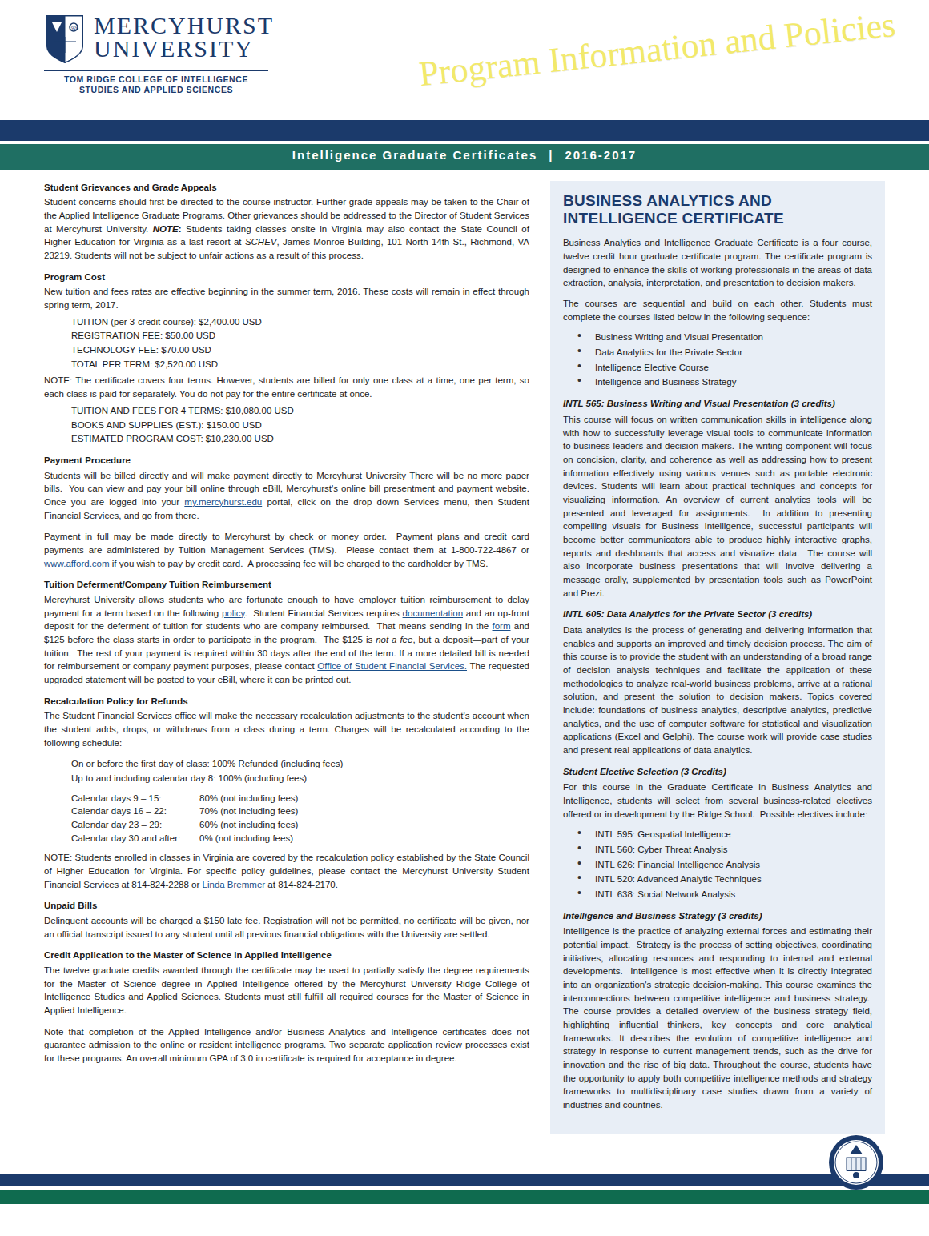1926
MERCYHURST UNIVERSITY
TOM RIDGE COLLEGE OF INTELLIGENCE
STUDIES AND APPLIED SCIENCES
Program Information and Policies
Intelligence Graduate Certificates|2016-2017
Student Grievances and Grade Appeals
Student concerns should first be directed to the course instructor. Further grade appeals may be taken to the Chair of the Applied Intelligence Graduate Programs. Other grievances should be addressed to the Director of Student Services at Mercyhurst University. NOTE: Students taking classes onsite in Virginia may also contact the State Council of Higher Education for Virginia as a last resort at SCHEV, James Monroe Building, 101 North 14th St., Richmond, VA 23219. Students will not be subject to unfair actions as a result of this process.
Program Cost
New tuition and fees rates are effective beginning in the summer term, 2016. These costs will remain in effect through spring term, 2017.
TUITION (per 3-credit course): $2,400.00 USD
REGISTRATION FEE: $50.00 USD
TECHNOLOGY FEE: $70.00 USD
TOTAL PER TERM: $2,520.00 USD
NOTE: The certificate covers four terms. However, students are billed for only one class at a time, one per term, so each class is paid for separately. You do not pay for the entire certificate at once.
TUITION AND FEES FOR 4 TERMS: $10,080.00 USD
BOOKS AND SUPPLIES (EST.): $150.00 USD
ESTIMATED PROGRAM COST: $10,230.00 USD
Payment Procedure
Students will be billed directly and will make payment directly to Mercyhurst University There will be no more paper bills. You can view and pay your bill online through eBill, Mercyhurst's online bill presentment and payment website. Once you are logged into your my.mercyhurst.edu portal, click on the drop down Services menu, then Student Financial Services, and go from there.
Payment in full may be made directly to Mercyhurst by check or money order. Payment plans and credit card payments are administered by Tuition Management Services (TMS). Please contact them at 1-800-722-4867 or www.afford.com if you wish to pay by credit card. A processing fee will be charged to the cardholder by TMS.
Tuition Deferment/Company Tuition Reimbursement
Mercyhurst University allows students who are fortunate enough to have employer tuition reimbursement to delay payment for a term based on the following policy. Student Financial Services requires documentation and an up-front deposit for the deferment of tuition for students who are company reimbursed. That means sending in the form and $125 before the class starts in order to participate in the program. The $125 is not a fee, but a deposit—part of your tuition. The rest of your payment is required within 30 days after the end of the term. If a more detailed bill is needed for reimbursement or company payment purposes, please contact Office of Student Financial Services. The requested upgraded statement will be posted to your eBill, where it can be printed out.
Recalculation Policy for Refunds
The Student Financial Services office will make the necessary recalculation adjustments to the student's account when the student adds, drops, or withdraws from a class during a term. Charges will be recalculated according to the following schedule:
On or before the first day of class: 100% Refunded (including fees)
Up to and including calendar day 8: 100% (including fees)
Calendar days 9 – 15: 80% (not including fees)
Calendar days 16 – 22: 70% (not including fees)
Calendar day 23 – 29: 60% (not including fees)
Calendar day 30 and after: 0% (not including fees)
NOTE: Students enrolled in classes in Virginia are covered by the recalculation policy established by the State Council of Higher Education for Virginia. For specific policy guidelines, please contact the Mercyhurst University Student Financial Services at 814-824-2288 or Linda Bremmer at 814-824-2170.
Unpaid Bills
Delinquent accounts will be charged a $150 late fee. Registration will not be permitted, no certificate will be given, nor an official transcript issued to any student until all previous financial obligations with the University are settled.
Credit Application to the Master of Science in Applied Intelligence
The twelve graduate credits awarded through the certificate may be used to partially satisfy the degree requirements for the Master of Science degree in Applied Intelligence offered by the Mercyhurst University Ridge College of Intelligence Studies and Applied Sciences. Students must still fulfill all required courses for the Master of Science in Applied Intelligence.
Note that completion of the Applied Intelligence and/or Business Analytics and Intelligence certificates does not guarantee admission to the online or resident intelligence programs. Two separate application review processes exist for these programs. An overall minimum GPA of 3.0 in certificate is required for acceptance in degree.
BUSINESS ANALYTICS AND INTELLIGENCE CERTIFICATE
Business Analytics and Intelligence Graduate Certificate is a four course, twelve credit hour graduate certificate program. The certificate program is designed to enhance the skills of working professionals in the areas of data extraction, analysis, interpretation, and presentation to decision makers.
The courses are sequential and build on each other. Students must complete the courses listed below in the following sequence:
Business Writing and Visual Presentation
Data Analytics for the Private Sector
Intelligence Elective Course
Intelligence and Business Strategy
INTL 565: Business Writing and Visual Presentation (3 credits)
This course will focus on written communication skills in intelligence along with how to successfully leverage visual tools to communicate information to business leaders and decision makers. The writing component will focus on concision, clarity, and coherence as well as addressing how to present information effectively using various venues such as portable electronic devices. Students will learn about practical techniques and concepts for visualizing information. An overview of current analytics tools will be presented and leveraged for assignments. In addition to presenting compelling visuals for Business Intelligence, successful participants will become better communicators able to produce highly interactive graphs, reports and dashboards that access and visualize data. The course will also incorporate business presentations that will involve delivering a message orally, supplemented by presentation tools such as PowerPoint and Prezi.
INTL 605: Data Analytics for the Private Sector (3 credits)
Data analytics is the process of generating and delivering information that enables and supports an improved and timely decision process. The aim of this course is to provide the student with an understanding of a broad range of decision analysis techniques and facilitate the application of these methodologies to analyze real-world business problems, arrive at a rational solution, and present the solution to decision makers. Topics covered include: foundations of business analytics, descriptive analytics, predictive analytics, and the use of computer software for statistical and visualization applications (Excel and Gelphi). The course work will provide case studies and present real applications of data analytics.
Student Elective Selection (3 Credits)
For this course in the Graduate Certificate in Business Analytics and Intelligence, students will select from several business-related electives offered or in development by the Ridge School. Possible electives include:
INTL 595: Geospatial Intelligence
INTL 560: Cyber Threat Analysis
INTL 626: Financial Intelligence Analysis
INTL 520: Advanced Analytic Techniques
INTL 638: Social Network Analysis
Intelligence and Business Strategy (3 credits)
Intelligence is the practice of analyzing external forces and estimating their potential impact. Strategy is the process of setting objectives, coordinating initiatives, allocating resources and responding to internal and external developments. Intelligence is most effective when it is directly integrated into an organization's strategic decision-making. This course examines the interconnections between competitive intelligence and business strategy. The course provides a detailed overview of the business strategy field, highlighting influential thinkers, key concepts and core analytical frameworks. It describes the evolution of competitive intelligence and strategy in response to current management trends, such as the drive for innovation and the rise of big data. Throughout the course, students have the opportunity to apply both competitive intelligence methods and strategy frameworks to multidisciplinary case studies drawn from a variety of industries and countries.